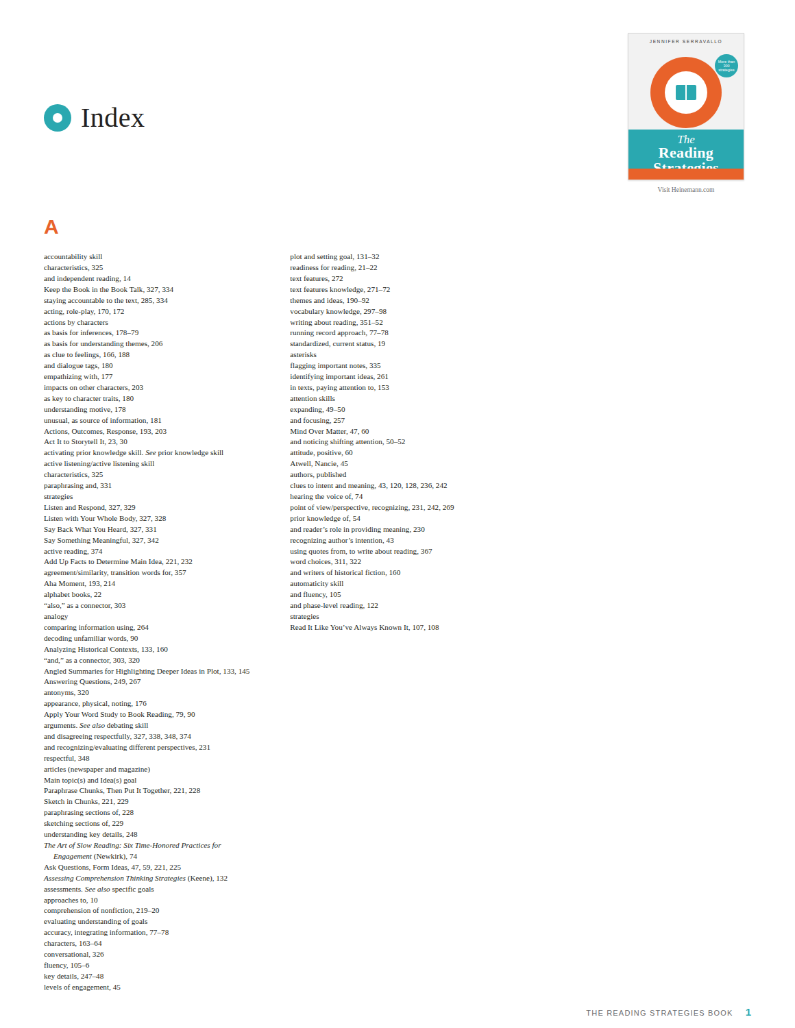Index
Jennifer Serravallo
More than 300 strategies
The
Reading
Strategies
Book
YOUR EVERYTHING GUIDE TO DEVELOPING SKILLED READERS
Visit Heinemann.com
A
accountability skill
characteristics, 325
and independent reading, 14
Keep the Book in the Book Talk, 327, 334
staying accountable to the text, 285, 334
acting, role-play, 170, 172
actions by characters
as basis for inferences, 178–79
as basis for understanding themes, 206
as clue to feelings, 166, 188
and dialogue tags, 180
empathizing with, 177
impacts on other characters, 203
as key to character traits, 180
understanding motive, 178
unusual, as source of information, 181
Actions, Outcomes, Response, 193, 203
Act It to Storytell It, 23, 30
activating prior knowledge skill. See prior knowledge skill
active listening/active listening skill
characteristics, 325
paraphrasing and, 331
strategies
Listen and Respond, 327, 329
Listen with Your Whole Body, 327, 328
Say Back What You Heard, 327, 331
Say Something Meaningful, 327, 342
active reading, 374
Add Up Facts to Determine Main Idea, 221, 232
agreement/similarity, transition words for, 357
Aha Moment, 193, 214
alphabet books, 22
“also,” as a connector, 303
analogy
comparing information using, 264
decoding unfamiliar words, 90
Analyzing Historical Contexts, 133, 160
“and,” as a connector, 303, 320
Angled Summaries for Highlighting Deeper Ideas in Plot, 133, 145
Answering Questions, 249, 267
antonyms, 320
appearance, physical, noting, 176
Apply Your Word Study to Book Reading, 79, 90
arguments. See also debating skill
and disagreeing respectfully, 327, 338, 348, 374
and recognizing/evaluating different perspectives, 231
respectful, 348
articles (newspaper and magazine)
Main topic(s) and Idea(s) goal
Paraphrase Chunks, Then Put It Together, 221, 228
Sketch in Chunks, 221, 229
paraphrasing sections of, 228
sketching sections of, 229
understanding key details, 248
The Art of Slow Reading: Six Time-Honored Practices for Engagement (Newkirk), 74
Ask Questions, Form Ideas, 47, 59, 221, 225
Assessing Comprehension Thinking Strategies (Keene), 132
assessments. See also specific goals
approaches to, 10
comprehension of nonfiction, 219–20
evaluating understanding of goals
accuracy, integrating information, 77–78
characters, 163–64
conversational, 326
fluency, 105–6
key details, 247–48
levels of engagement, 45
plot and setting goal, 131–32
readiness for reading, 21–22
text features, 272
text features knowledge, 271–72
themes and ideas, 190–92
vocabulary knowledge, 297–98
writing about reading, 351–52
running record approach, 77–78
standardized, current status, 19
asterisks
flagging important notes, 335
identifying important ideas, 261
in texts, paying attention to, 153
attention skills
expanding, 49–50
and focusing, 257
Mind Over Matter, 47, 60
and noticing shifting attention, 50–52
attitude, positive, 60
Atwell, Nancie, 45
authors, published
clues to intent and meaning, 43, 120, 128, 236, 242
hearing the voice of, 74
point of view/perspective, recognizing, 231, 242, 269
prior knowledge of, 54
and reader’s role in providing meaning, 230
recognizing author’s intention, 43
using quotes from, to write about reading, 367
word choices, 311, 322
and writers of historical fiction, 160
automaticity skill
and fluency, 105
and phase-level reading, 122
strategies
Read It Like You’ve Always Known It, 107, 108
The Reading Strategies Book 1